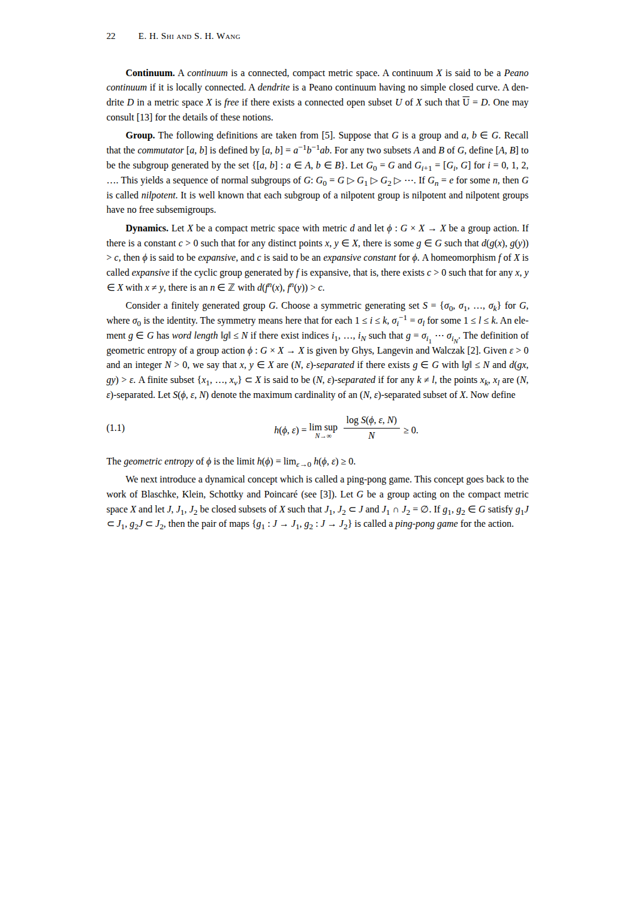22 E. H. Shi and S. H. Wang
Continuum. A continuum is a connected, compact metric space. A continuum X is said to be a Peano continuum if it is locally connected. A dendrite is a Peano continuum having no simple closed curve. A dendrite D in a metric space X is free if there exists a connected open subset U of X such that U = D. One may consult [13] for the details of these notions.
Group. The following definitions are taken from [5]. Suppose that G is a group and a, b ∈ G. Recall that the commutator [a, b] is defined by [a, b] = a−1b−1ab. For any two subsets A and B of G, define [A, B] to be the subgroup generated by the set {[a, b] : a ∈ A, b ∈ B}. Let G0 = G and Gi+1 = [Gi, G] for i = 0, 1, 2, …. This yields a sequence of normal subgroups of G: G0 = G ▷ G1 ▷ G2 ▷ ⋯. If Gn = e for some n, then G is called nilpotent. It is well known that each subgroup of a nilpotent group is nilpotent and nilpotent groups have no free subsemigroups.
Dynamics. Let X be a compact metric space with metric d and let ϕ : G × X → X be a group action. If there is a constant c > 0 such that for any distinct points x, y ∈ X, there is some g ∈ G such that d(g(x), g(y)) > c, then ϕ is said to be expansive, and c is said to be an expansive constant for ϕ. A homeomorphism f of X is called expansive if the cyclic group generated by f is expansive, that is, there exists c > 0 such that for any x, y ∈ X with x ≠ y, there is an n ∈ ℤ with d(fn(x), fn(y)) > c.
Consider a finitely generated group G. Choose a symmetric generating set S = {σ0, σ1, …, σk} for G, where σ0 is the identity. The symmetry means here that for each 1 ≤ i ≤ k, σi−1 = σl for some 1 ≤ l ≤ k. An element g ∈ G has word length ‖g‖ ≤ N if there exist indices i1, …, iN such that g = σi1 ⋯ σiN. The definition of geometric entropy of a group action ϕ : G × X → X is given by Ghys, Langevin and Walczak [2]. Given ε > 0 and an integer N > 0, we say that x, y ∈ X are (N, ε)-separated if there exists g ∈ G with ‖g‖ ≤ N and d(gx, gy) > ε. A finite subset {x1, …, xν} ⊂ X is said to be (N, ε)-separated if for any k ≠ l, the points xk, xl are (N, ε)-separated. Let S(ϕ, ε, N) denote the maximum cardinality of an (N, ε)-separated subset of X. Now define
(1.1) h(ϕ, ε) = lim sup N→∞ log S(ϕ, ε, N) N ≥ 0.
The geometric entropy of ϕ is the limit h(ϕ) = limε→0 h(ϕ, ε) ≥ 0.
We next introduce a dynamical concept which is called a ping-pong game. This concept goes back to the work of Blaschke, Klein, Schottky and Poincaré (see [3]). Let G be a group acting on the compact metric space X and let J, J1, J2 be closed subsets of X such that J1, J2 ⊂ J and J1 ∩ J2 = ∅. If g1, g2 ∈ G satisfy g1J ⊂ J1, g2J ⊂ J2, then the pair of maps {g1 : J → J1, g2 : J → J2} is called a ping-pong game for the action.